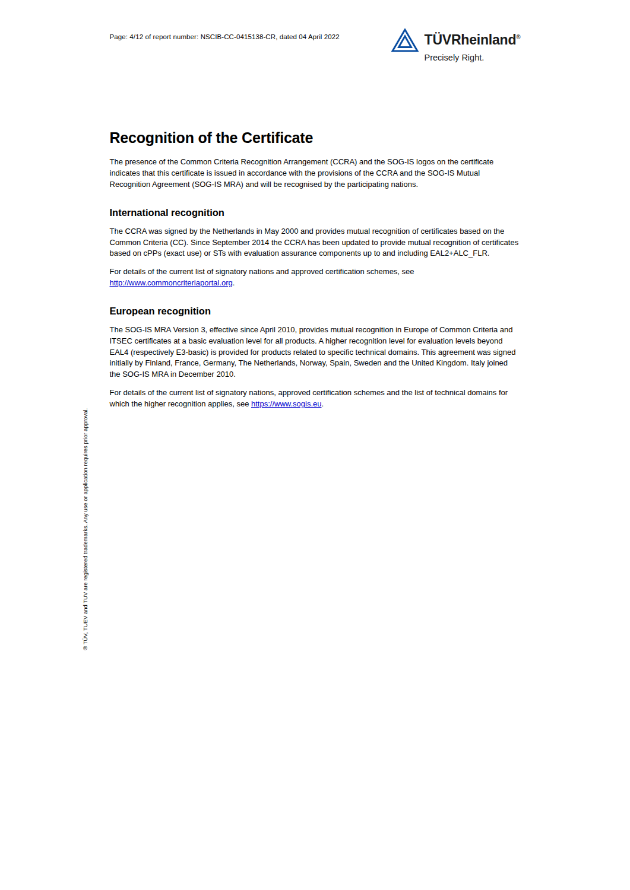Page: 4/12 of report number: NSCIB-CC-0415138-CR, dated 04 April 2022
TÜVRheinland®
Precisely Right.
Recognition of the Certificate
The presence of the Common Criteria Recognition Arrangement (CCRA) and the SOG-IS logos on the certificate indicates that this certificate is issued in accordance with the provisions of the CCRA and the SOG-IS Mutual Recognition Agreement (SOG-IS MRA) and will be recognised by the participating nations.
International recognition
The CCRA was signed by the Netherlands in May 2000 and provides mutual recognition of certificates based on the Common Criteria (CC). Since September 2014 the CCRA has been updated to provide mutual recognition of certificates based on cPPs (exact use) or STs with evaluation assurance components up to and including EAL2+ALC_FLR.
For details of the current list of signatory nations and approved certification schemes, see http://www.commoncriteriaportal.org.
European recognition
The SOG-IS MRA Version 3, effective since April 2010, provides mutual recognition in Europe of Common Criteria and ITSEC certificates at a basic evaluation level for all products. A higher recognition level for evaluation levels beyond EAL4 (respectively E3-basic) is provided for products related to specific technical domains. This agreement was signed initially by Finland, France, Germany, The Netherlands, Norway, Spain, Sweden and the United Kingdom. Italy joined the SOG-IS MRA in December 2010.
For details of the current list of signatory nations, approved certification schemes and the list of technical domains for which the higher recognition applies, see https://www.sogis.eu.
® TÜV, TUEV and TUV are registered trademarks. Any use or application requires prior approval.